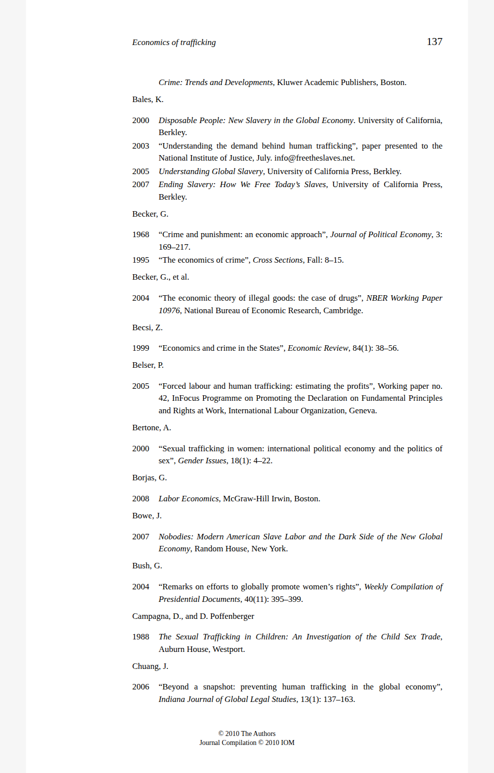Economics of trafficking 137
Crime: Trends and Developments, Kluwer Academic Publishers, Boston.
Bales, K.
2000 Disposable People: New Slavery in the Global Economy. University of California, Berkley.
2003 “Understanding the demand behind human trafficking”, paper presented to the National Institute of Justice, July. info@freetheslaves.net.
2005 Understanding Global Slavery, University of California Press, Berkley.
2007 Ending Slavery: How We Free Today’s Slaves, University of California Press, Berkley.
Becker, G.
1968 “Crime and punishment: an economic approach”, Journal of Political Economy, 3: 169–217.
1995 “The economics of crime”, Cross Sections, Fall: 8–15.
Becker, G., et al.
2004 “The economic theory of illegal goods: the case of drugs”, NBER Working Paper 10976, National Bureau of Economic Research, Cambridge.
Becsi, Z.
1999 “Economics and crime in the States”, Economic Review, 84(1): 38–56.
Belser, P.
2005 “Forced labour and human trafficking: estimating the profits”, Working paper no. 42, InFocus Programme on Promoting the Declaration on Fundamental Principles and Rights at Work, International Labour Organization, Geneva.
Bertone, A.
2000 “Sexual trafficking in women: international political economy and the politics of sex”, Gender Issues, 18(1): 4–22.
Borjas, G.
2008 Labor Economics, McGraw-Hill Irwin, Boston.
Bowe, J.
2007 Nobodies: Modern American Slave Labor and the Dark Side of the New Global Economy, Random House, New York.
Bush, G.
2004 “Remarks on efforts to globally promote women’s rights”, Weekly Compilation of Presidential Documents, 40(11): 395–399.
Campagna, D., and D. Poffenberger
1988 The Sexual Trafficking in Children: An Investigation of the Child Sex Trade, Auburn House, Westport.
Chuang, J.
2006 “Beyond a snapshot: preventing human trafficking in the global economy”, Indiana Journal of Global Legal Studies, 13(1): 137–163.
© 2010 The Authors
Journal Compilation © 2010 IOM